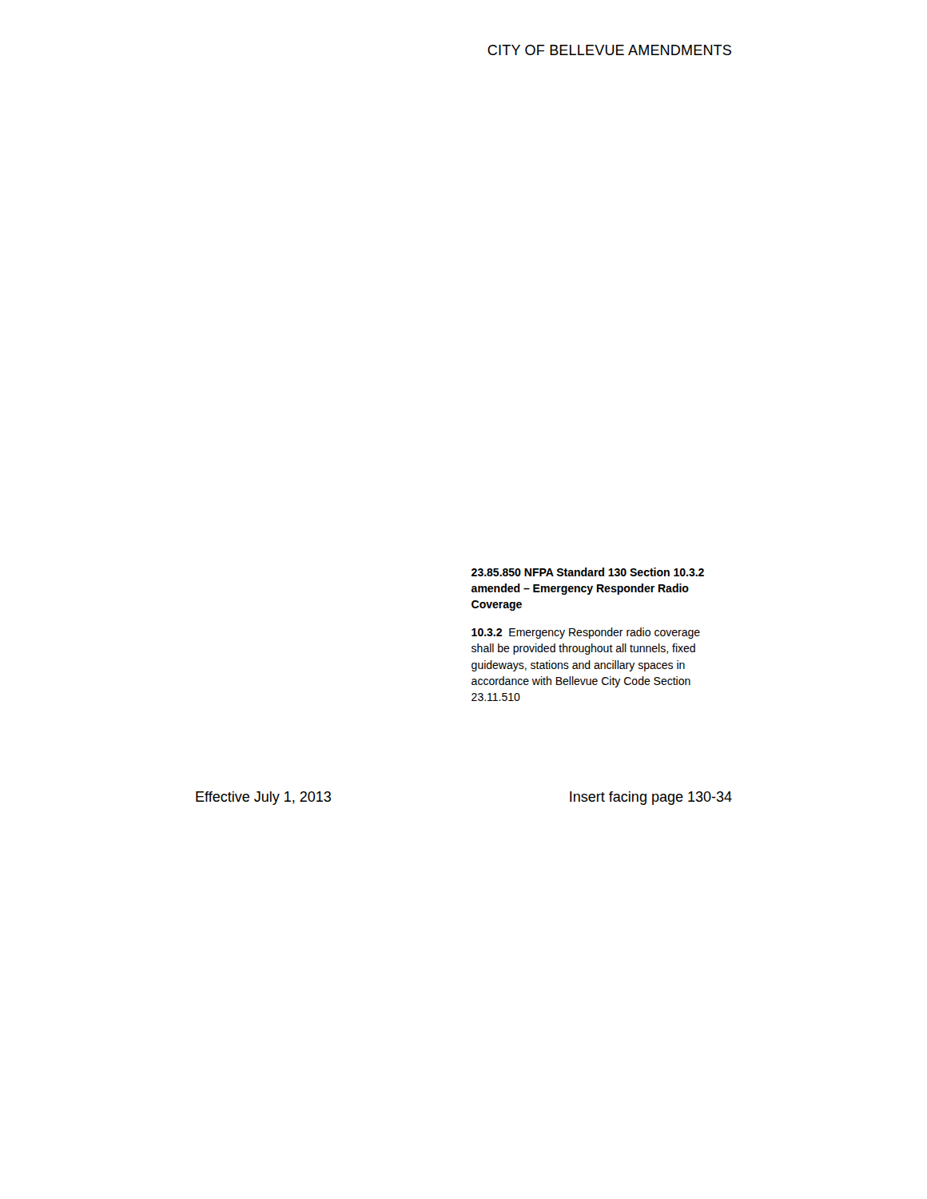CITY OF BELLEVUE AMENDMENTS
23.85.850 NFPA Standard 130 Section 10.3.2 amended – Emergency Responder Radio Coverage
10.3.2 Emergency Responder radio coverage shall be provided throughout all tunnels, fixed guideways, stations and ancillary spaces in accordance with Bellevue City Code Section 23.11.510
Effective July 1, 2013
Insert facing page 130-34